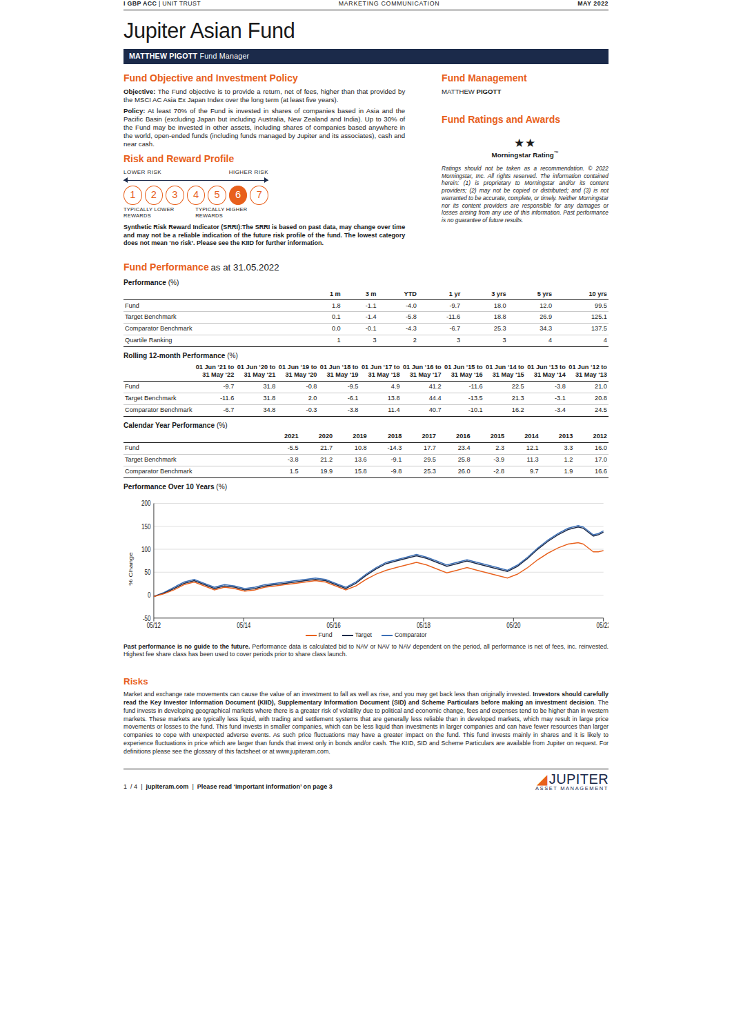I GBP ACC | UNIT TRUST
MARKETING COMMUNICATION
MAY 2022
Jupiter Asian Fund
MATTHEW PIGOTT Fund Manager
Fund Objective and Investment Policy
Objective: The Fund objective is to provide a return, net of fees, higher than that provided by the MSCI AC Asia Ex Japan Index over the long term (at least five years).
Policy: At least 70% of the Fund is invested in shares of companies based in Asia and the Pacific Basin (excluding Japan but including Australia, New Zealand and India). Up to 30% of the Fund may be invested in other assets, including shares of companies based anywhere in the world, open-ended funds (including funds managed by Jupiter and its associates), cash and near cash.
Risk and Reward Profile
LOWER RISK HIGHER RISK
1
2
3
4
5
6
7
TYPICALLY LOWER REWARDS TYPICALLY HIGHER REWARDS
Synthetic Risk Reward Indicator (SRRI):The SRRI is based on past data, may change over time and may not be a reliable indication of the future risk profile of the fund. The lowest category does not mean ‘no risk’. Please see the KIID for further information.
Fund Management
MATTHEW PIGOTT
Fund Ratings and Awards
★★
Morningstar Rating™
Ratings should not be taken as a recommendation. © 2022 Morningstar, Inc. All rights reserved. The information contained herein: (1) is proprietary to Morningstar and/or its content providers; (2) may not be copied or distributed; and (3) is not warranted to be accurate, complete, or timely. Neither Morningstar nor its content providers are responsible for any damages or losses arising from any use of this information. Past performance is no guarantee of future results.
Fund Performance
as at 31.05.2022
Performance (%)
| | 1 m | 3 m | YTD | 1 yr | 3 yrs | 5 yrs | 10 yrs |
| --- | --- | --- | --- | --- | --- | --- | --- |
| Fund | 1.8 | -1.1 | -4.0 | -9.7 | 18.0 | 12.0 | 99.5 |
| Target Benchmark | 0.1 | -1.4 | -5.8 | -11.6 | 18.8 | 26.9 | 125.1 |
| Comparator Benchmark | 0.0 | -0.1 | -4.3 | -6.7 | 25.3 | 34.3 | 137.5 |
| Quartile Ranking | 1 | 3 | 2 | 3 | 3 | 4 | 4 |
Rolling 12-month Performance (%)
| | 01 Jun ‘21 to 31 May ‘22 | 01 Jun ‘20 to 31 May ‘21 | 01 Jun ‘19 to 31 May ‘20 | 01 Jun ‘18 to 31 May ‘19 | 01 Jun ‘17 to 31 May ‘18 | 01 Jun ‘16 to 31 May ‘17 | 01 Jun ‘15 to 31 May ‘16 | 01 Jun ‘14 to 31 May ‘15 | 01 Jun ‘13 to 31 May ‘14 | 01 Jun ‘12 to 31 May ‘13 |
| --- | --- | --- | --- | --- | --- | --- | --- | --- | --- | --- |
| Fund | -9.7 | 31.8 | -0.8 | -9.5 | 4.9 | 41.2 | -11.6 | 22.5 | -3.8 | 21.0 |
| Target Benchmark | -11.6 | 31.8 | 2.0 | -6.1 | 13.8 | 44.4 | -13.5 | 21.3 | -3.1 | 20.8 |
| Comparator Benchmark | -6.7 | 34.8 | -0.3 | -3.8 | 11.4 | 40.7 | -10.1 | 16.2 | -3.4 | 24.5 |
Calendar Year Performance (%)
| | 2021 | 2020 | 2019 | 2018 | 2017 | 2016 | 2015 | 2014 | 2013 | 2012 |
| --- | --- | --- | --- | --- | --- | --- | --- | --- | --- | --- |
| Fund | -5.5 | 21.7 | 10.8 | -14.3 | 17.7 | 23.4 | 2.3 | 12.1 | 3.3 | 16.0 |
| Target Benchmark | -3.8 | 21.2 | 13.6 | -9.1 | 29.5 | 25.8 | -3.9 | 11.3 | 1.2 | 17.0 |
| Comparator Benchmark | 1.5 | 19.9 | 15.8 | -9.8 | 25.3 | 26.0 | -2.8 | 9.7 | 1.9 | 16.6 |
Performance Over 10 Years (%)
200 150 100 50 0 -50 % Change 05/12 05/14 05/16 05/18 05/20 05/22
Fund Target Comparator
Past performance is no guide to the future. Performance data is calculated bid to NAV or NAV to NAV dependent on the period, all performance is net of fees, inc. reinvested. Highest fee share class has been used to cover periods prior to share class launch.
Risks
Market and exchange rate movements can cause the value of an investment to fall as well as rise, and you may get back less than originally invested. Investors should carefully read the Key Investor Information Document (KIID), Supplementary Information Document (SID) and Scheme Particulars before making an investment decision. The fund invests in developing geographical markets where there is a greater risk of volatility due to political and economic change, fees and expenses tend to be higher than in western markets. These markets are typically less liquid, with trading and settlement systems that are generally less reliable than in developed markets, which may result in large price movements or losses to the fund. This fund invests in smaller companies, which can be less liquid than investments in larger companies and can have fewer resources than larger companies to cope with unexpected adverse events. As such price fluctuations may have a greater impact on the fund. This fund invests mainly in shares and it is likely to experience fluctuations in price which are larger than funds that invest only in bonds and/or cash. The KIID, SID and Scheme Particulars are available from Jupiter on request. For definitions please see the glossary of this factsheet or at www.jupiteram.com.
1 / 4 | jupiteram.com | Please read ‘Important information’ on page 3
◢ JUPITER
ASSET MANAGEMENT